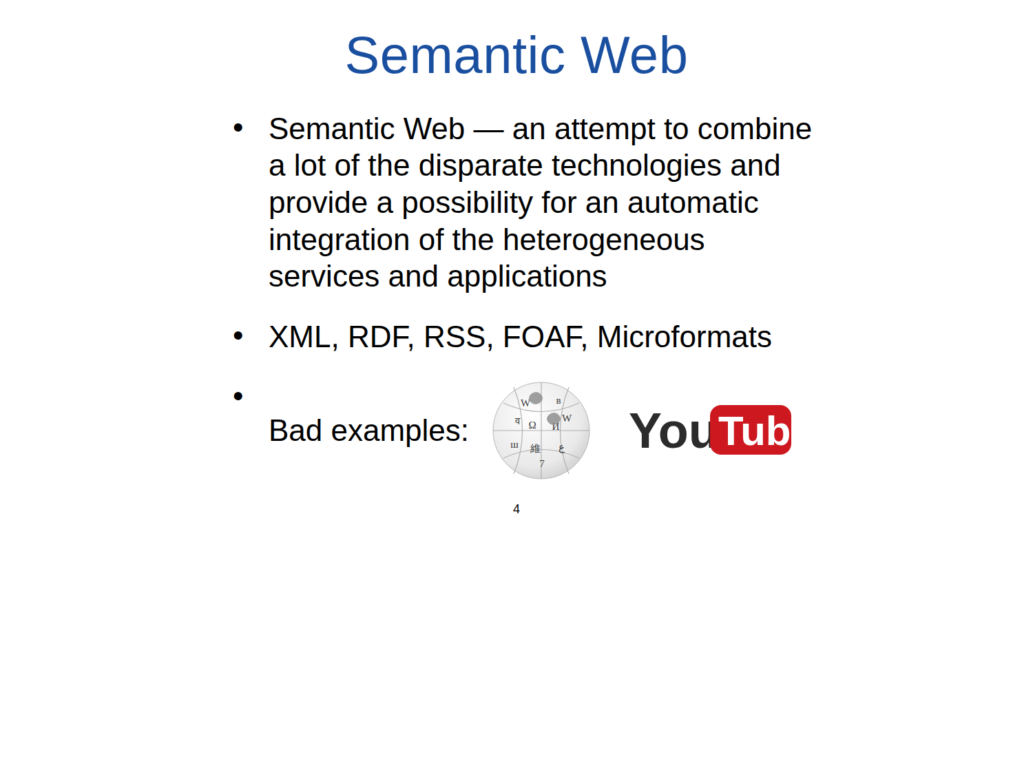Semantic Web
Semantic Web — an attempt to combine a lot of the disparate technologies and provide a possibility for an automatic integration of the heterogeneous services and applications
XML, RDF, RSS, FOAF, Microformats
Bad examples: W в W व Ω И ш 維 ع 7 You Tube
4